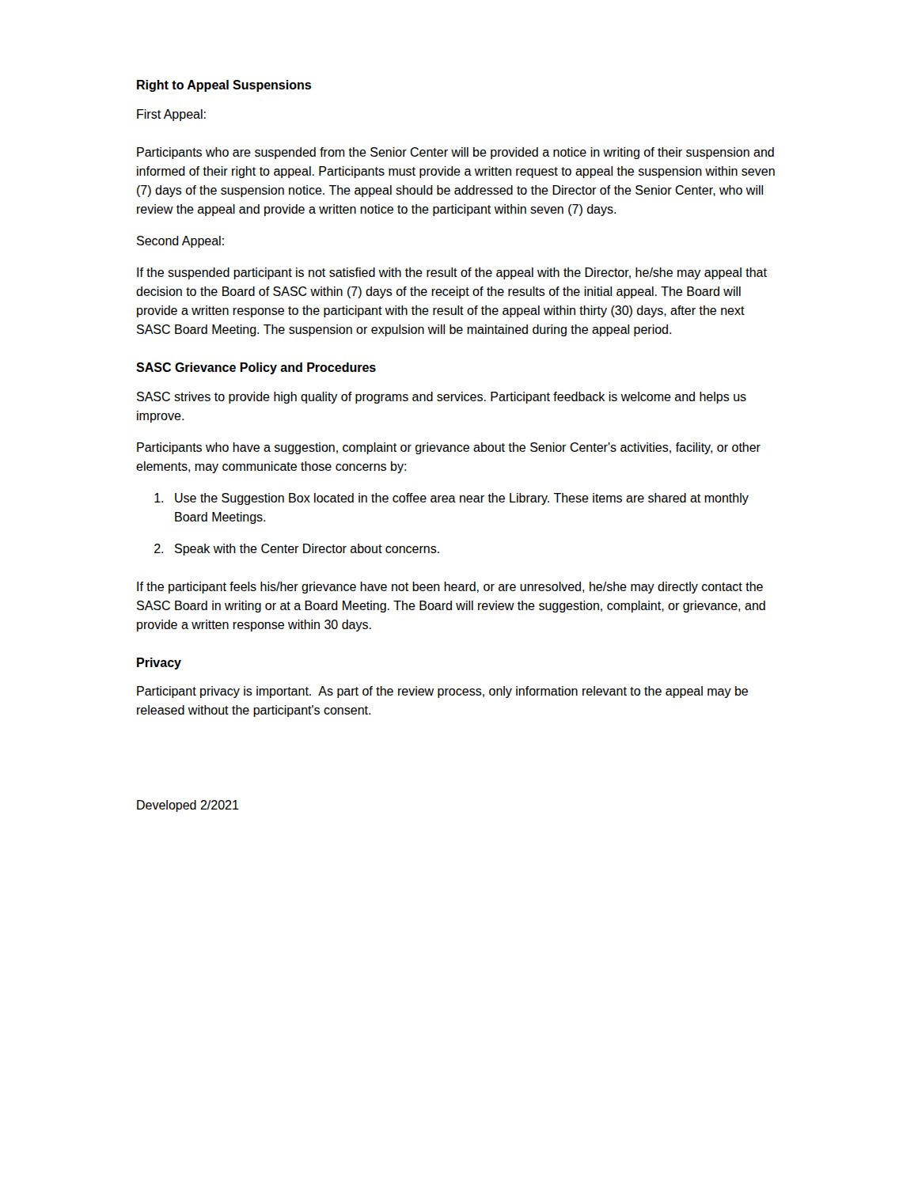Right to Appeal Suspensions
First Appeal:
Participants who are suspended from the Senior Center will be provided a notice in writing of their suspension and informed of their right to appeal. Participants must provide a written request to appeal the suspension within seven (7) days of the suspension notice. The appeal should be addressed to the Director of the Senior Center, who will review the appeal and provide a written notice to the participant within seven (7) days.
Second Appeal:
If the suspended participant is not satisfied with the result of the appeal with the Director, he/she may appeal that decision to the Board of SASC within (7) days of the receipt of the results of the initial appeal. The Board will provide a written response to the participant with the result of the appeal within thirty (30) days, after the next SASC Board Meeting. The suspension or expulsion will be maintained during the appeal period.
SASC Grievance Policy and Procedures
SASC strives to provide high quality of programs and services. Participant feedback is welcome and helps us improve.
Participants who have a suggestion, complaint or grievance about the Senior Center's activities, facility, or other elements, may communicate those concerns by:
Use the Suggestion Box located in the coffee area near the Library. These items are shared at monthly Board Meetings.
Speak with the Center Director about concerns.
If the participant feels his/her grievance have not been heard, or are unresolved, he/she may directly contact the SASC Board in writing or at a Board Meeting. The Board will review the suggestion, complaint, or grievance, and provide a written response within 30 days.
Privacy
Participant privacy is important. As part of the review process, only information relevant to the appeal may be released without the participant's consent.
Developed 2/2021